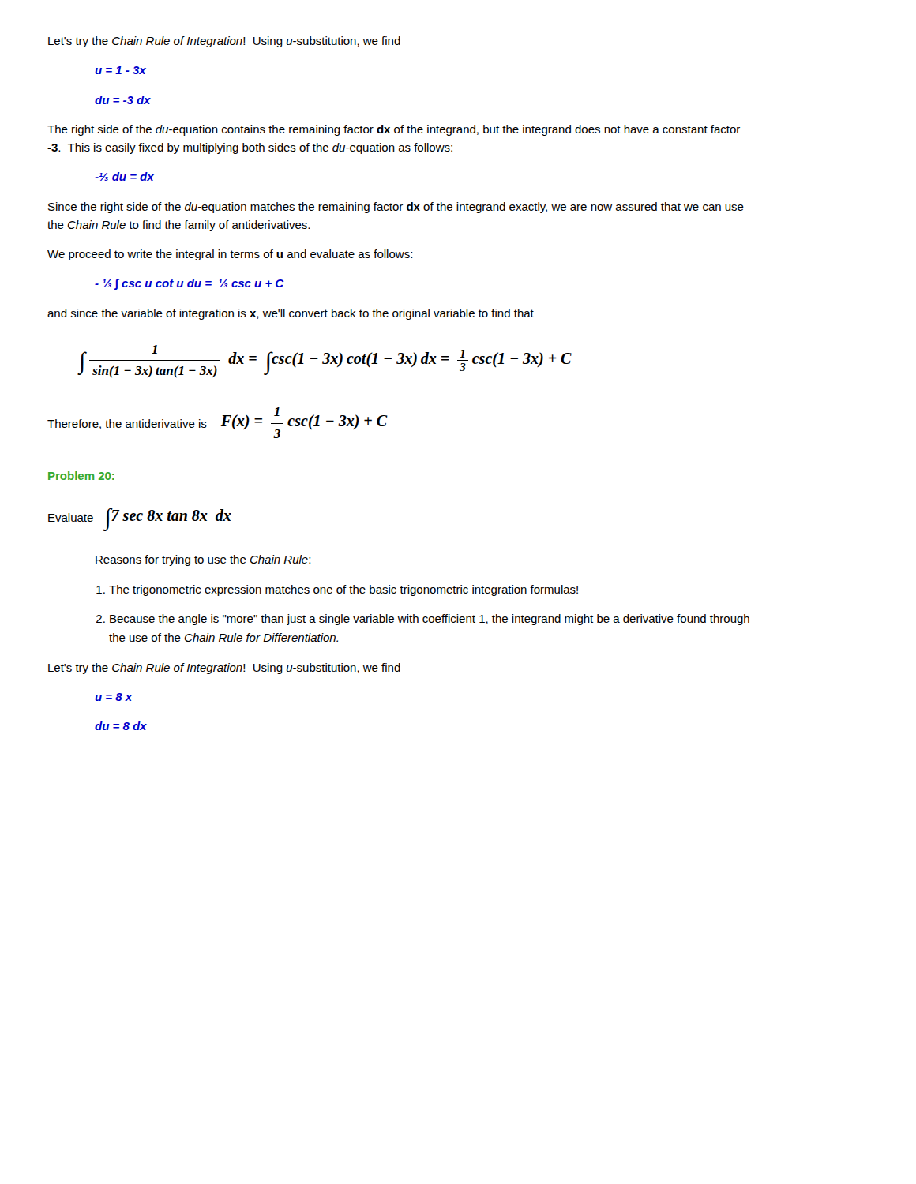Let's try the Chain Rule of Integration! Using u-substitution, we find
u = 1 - 3x
du = -3 dx
The right side of the du-equation contains the remaining factor dx of the integrand, but the integrand does not have a constant factor -3. This is easily fixed by multiplying both sides of the du-equation as follows:
-⅓ du = dx
Since the right side of the du-equation matches the remaining factor dx of the integrand exactly, we are now assured that we can use the Chain Rule to find the family of antiderivatives.
We proceed to write the integral in terms of u and evaluate as follows:
- ⅓ ∫ csc u cot u du = ⅓ csc u + C
and since the variable of integration is x, we'll convert back to the original variable to find that
∫ 1 sin(1 − 3x) tan(1 − 3x) dx = ∫csc(1 − 3x) cot(1 − 3x) dx = 13 csc(1 − 3x) + C
Therefore, the antiderivative is F(x) = 13 csc(1 − 3x) + C
Problem 20:
Evaluate ∫7 sec 8x tan 8x dx
Reasons for trying to use the Chain Rule:
The trigonometric expression matches one of the basic trigonometric integration formulas!
Because the angle is "more" than just a single variable with coefficient 1, the integrand might be a derivative found through the use of the Chain Rule for Differentiation.
Let's try the Chain Rule of Integration! Using u-substitution, we find
u = 8 x
du = 8 dx